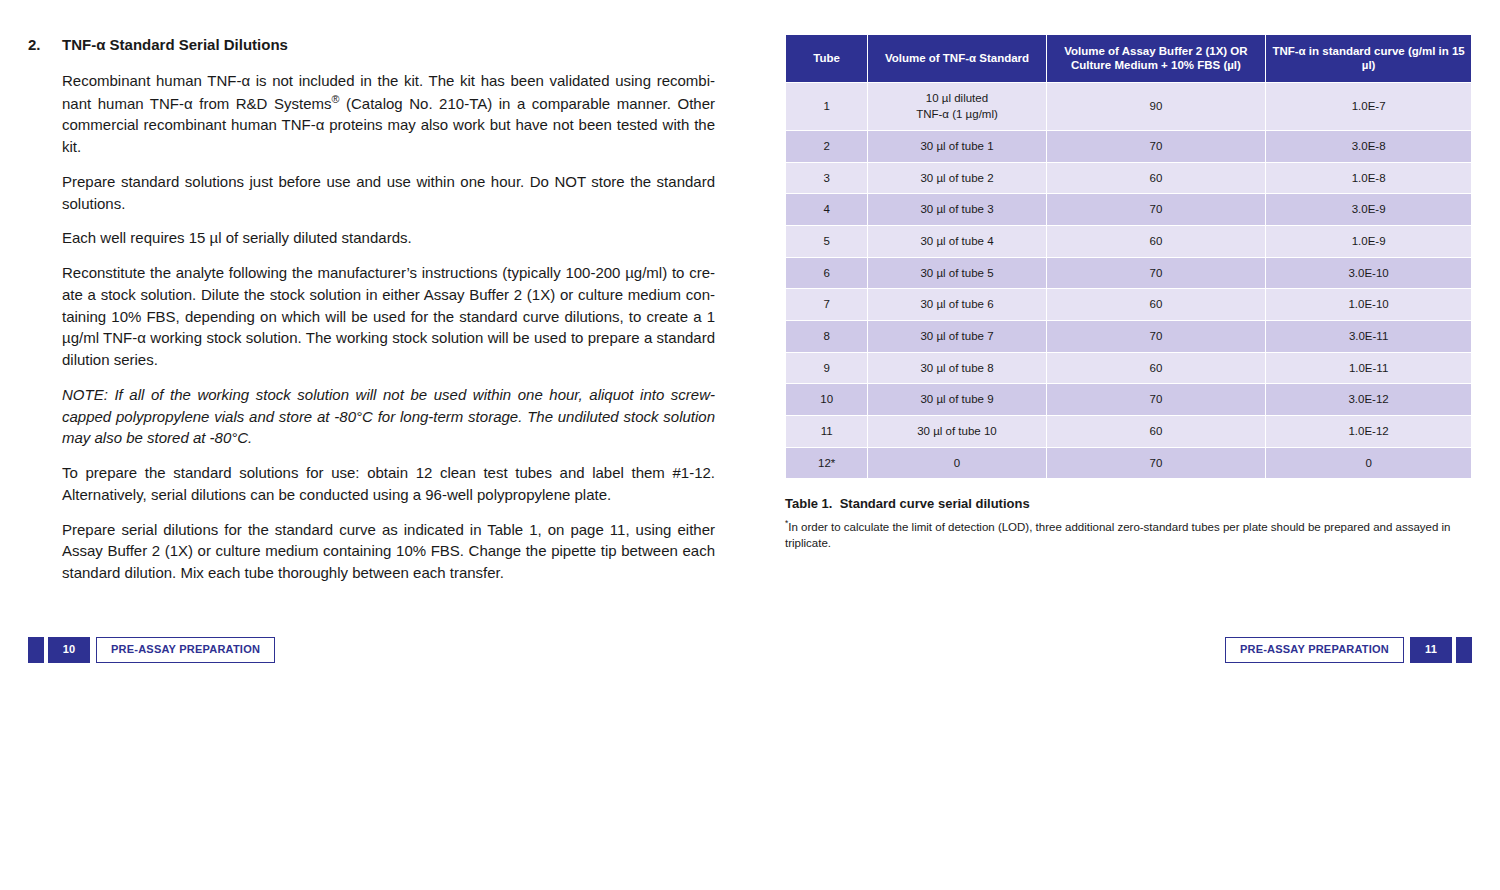2.
TNF-α Standard Serial Dilutions
Recombinant human TNF-α is not included in the kit. The kit has been validated using recombinant human TNF-α from R&D Systems® (Catalog No. 210-TA) in a comparable manner. Other commercial recombinant human TNF-α proteins may also work but have not been tested with the kit.
Prepare standard solutions just before use and use within one hour. Do NOT store the standard solutions.
Each well requires 15 µl of serially diluted standards.
Reconstitute the analyte following the manufacturer’s instructions (typically 100-200 µg/ml) to create a stock solution. Dilute the stock solution in either Assay Buffer 2 (1X) or culture medium containing 10% FBS, depending on which will be used for the standard curve dilutions, to create a 1 µg/ml TNF-α working stock solution. The working stock solution will be used to prepare a standard dilution series.
NOTE: If all of the working stock solution will not be used within one hour, aliquot into screw-capped polypropylene vials and store at -80°C for long-term storage. The undiluted stock solution may also be stored at -80°C.
To prepare the standard solutions for use: obtain 12 clean test tubes and label them #1-12. Alternatively, serial dilutions can be conducted using a 96-well polypropylene plate.
Prepare serial dilutions for the standard curve as indicated in Table 1, on page 11, using either Assay Buffer 2 (1X) or culture medium containing 10% FBS. Change the pipette tip between each standard dilution. Mix each tube thoroughly between each transfer.
| Tube | Volume of TNF-α Standard | Volume of Assay Buffer 2 (1X) OR Culture Medium + 10% FBS (µl) | TNF-α in standard curve (g/ml in 15 µl) |
| --- | --- | --- | --- |
| 1 | 10 µl diluted TNF-α (1 µg/ml) | 90 | 1.0E-7 |
| 2 | 30 µl of tube 1 | 70 | 3.0E-8 |
| 3 | 30 µl of tube 2 | 60 | 1.0E-8 |
| 4 | 30 µl of tube 3 | 70 | 3.0E-9 |
| 5 | 30 µl of tube 4 | 60 | 1.0E-9 |
| 6 | 30 µl of tube 5 | 70 | 3.0E-10 |
| 7 | 30 µl of tube 6 | 60 | 1.0E-10 |
| 8 | 30 µl of tube 7 | 70 | 3.0E-11 |
| 9 | 30 µl of tube 8 | 60 | 1.0E-11 |
| 10 | 30 µl of tube 9 | 70 | 3.0E-12 |
| 11 | 30 µl of tube 10 | 60 | 1.0E-12 |
| 12* | 0 | 70 | 0 |
Table 1. Standard curve serial dilutions
*In order to calculate the limit of detection (LOD), three additional zero-standard tubes per plate should be prepared and assayed in triplicate.
10
PRE-ASSAY PREPARATION
PRE-ASSAY PREPARATION
11